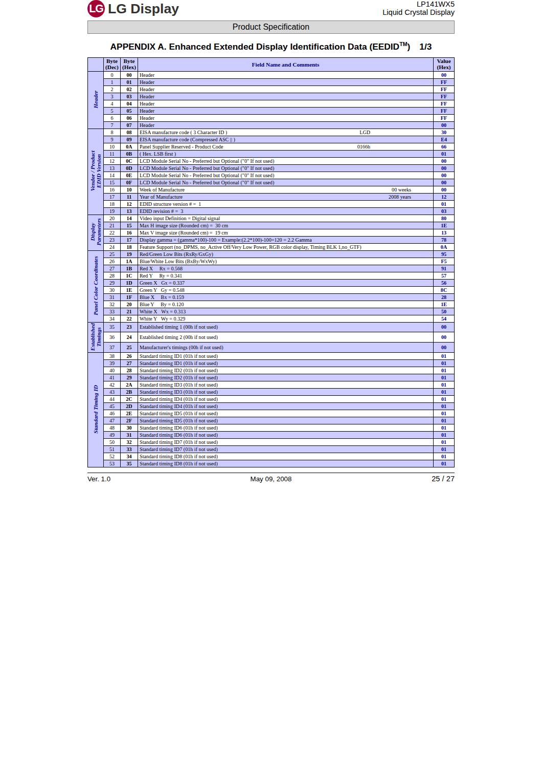LG
LG Display
LP141WX5
Liquid Crystal Display
Product Specification
APPENDIX A. Enhanced Extended Display Identification Data (EEDIDTM)1/3
| | Byte (Dec) | Byte (Hex) | Field Name and Comments | Value (Hex) |
| --- | --- | --- | --- | --- |
| Header | 0 | 00 | Header | 00 |
| 1 | 01 | Header | FF |
| 2 | 02 | Header | FF |
| 3 | 03 | Header | FF |
| 4 | 04 | Header | FF |
| 5 | 05 | Header | FF |
| 6 | 06 | Header | FF |
| 7 | 07 | Header | 00 |
| Vendor / Product EDID Version | 8 | 08 | EISA manufacture code ( 3 Character ID ) LGD | 30 |
| 9 | 09 | EISA manufacture code (Compressed ASC // ) | E4 |
| 10 | 0A | Panel Supplier Reserved - Product Code 0166h | 66 |
| 11 | 0B | ( Hex. LSB first ) | 01 |
| 12 | 0C | LCD Module Serial No - Preferred but Optional ("0" If not used) | 00 |
| 13 | 0D | LCD Module Serial No - Preferred but Optional ("0" If not used) | 00 |
| 14 | 0E | LCD Module Serial No - Preferred but Optional ("0" If not used) | 00 |
| 15 | 0F | LCD Module Serial No - Preferred but Optional ("0" If not used) | 00 |
| 16 | 10 | Week of Manufacture 00 weeks | 00 |
| 17 | 11 | Year of Manufacture 2008 years | 12 |
| 18 | 12 | EDID structure version # = 1 | 01 |
| 19 | 13 | EDID revision # = 3 | 03 |
| Display Parameters | 20 | 14 | Video input Definition = Digital signal | 80 |
| 21 | 15 | Max H image size (Rounded cm) = 30 cm | 1E |
| 22 | 16 | Max V image size (Rounded cm) = 19 cm | 13 |
| 23 | 17 | Display gamma = (gamma*100)-100 = Example:(2.2*100)-100=120 = 2.2 Gamma | 78 |
| 24 | 18 | Feature Support (no_DPMS, no_Active Off/Very Low Power, RGB color display, Timing BLK 1,no_GTF) | 0A |
| Panel Color Coordinates | 25 | 19 | Red/Green Low Bits (RxRy/GxGy) | 95 |
| 26 | 1A | Blue/White Low Bits (BxBy/WxWy) | F5 |
| 27 | 1B | Red X Rx = 0.568 | 91 |
| 28 | 1C | Red Y Ry = 0.341 | 57 |
| 29 | 1D | Green X Gx = 0.337 | 56 |
| 30 | 1E | Green Y Gy = 0.548 | 8C |
| 31 | 1F | Blue X Bx = 0.159 | 28 |
| 32 | 20 | Blue Y By = 0.120 | 1E |
| 33 | 21 | White X Wx = 0.313 | 50 |
| 34 | 22 | White Y Wy = 0.329 | 54 |
| Established Timings | 35 | 23 | Established timing 1 (00h if not used) | 00 |
| 36 | 24 | Established timing 2 (00h if not used) | 00 |
| 37 | 25 | Manufacturer's timings (00h if not used) | 00 |
| Standard Timing ID | 38 | 26 | Standard timing ID1 (01h if not used) | 01 |
| 39 | 27 | Standard timing ID1 (01h if not used) | 01 |
| 40 | 28 | Standard timing ID2 (01h if not used) | 01 |
| 41 | 29 | Standard timing ID2 (01h if not used) | 01 |
| 42 | 2A | Standard timing ID3 (01h if not used) | 01 |
| 43 | 2B | Standard timing ID3 (01h if not used) | 01 |
| 44 | 2C | Standard timing ID4 (01h if not used) | 01 |
| 45 | 2D | Standard timing ID4 (01h if not used) | 01 |
| 46 | 2E | Standard timing ID5 (01h if not used) | 01 |
| 47 | 2F | Standard timing ID5 (01h if not used) | 01 |
| 48 | 30 | Standard timing ID6 (01h if not used) | 01 |
| 49 | 31 | Standard timing ID6 (01h if not used) | 01 |
| 50 | 32 | Standard timing ID7 (01h if not used) | 01 |
| 51 | 33 | Standard timing ID7 (01h if not used) | 01 |
| 52 | 34 | Standard timing ID8 (01h if not used) | 01 |
| 53 | 35 | Standard timing ID8 (01h if not used) | 01 |
Ver. 1.0
May 09, 2008
25 / 27